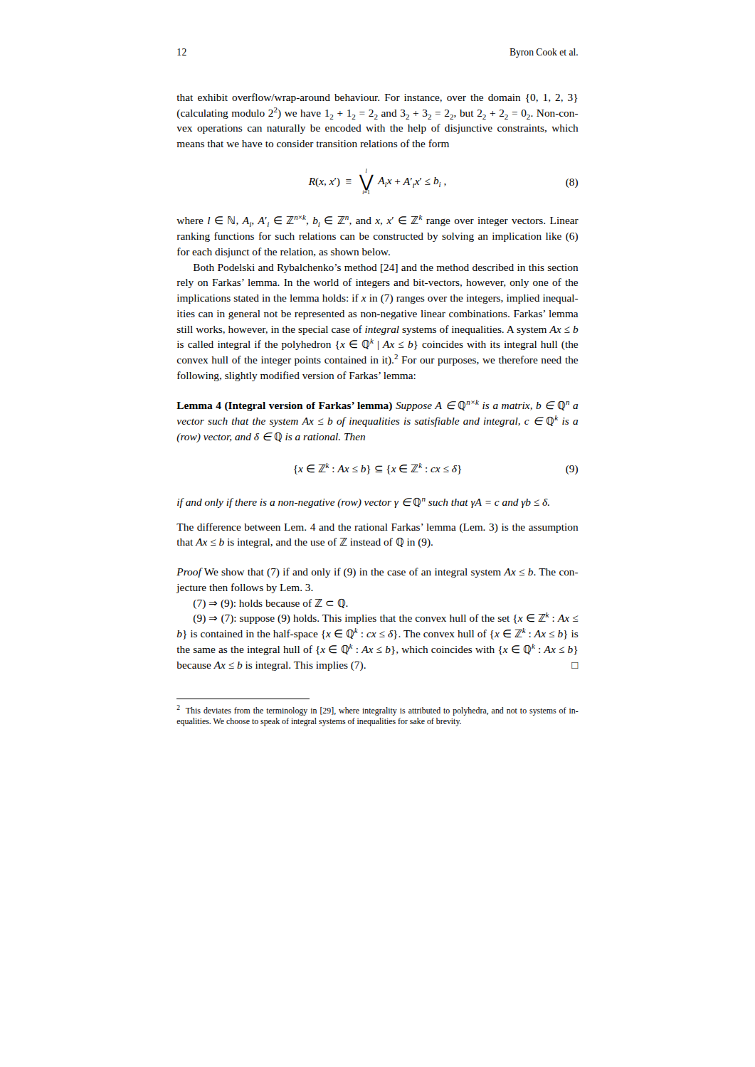12 Byron Cook et al.
that exhibit overflow/wrap-around behaviour. For instance, over the domain {0, 1, 2, 3} (calculating modulo 22) we have 12 + 12 = 22 and 32 + 32 = 22, but 22 + 22 = 02. Non-convex operations can naturally be encoded with the help of disjunctive constraints, which means that we have to consider transition relations of the form
R(x, x′) ≡ l ⋁ i=1 Aix + A′ix′ ≤ bi ,
(8)
where l ∈ ℕ, Ai, A′i ∈ ℤn×k, bi ∈ ℤn, and x, x′ ∈ ℤk range over integer vectors. Linear ranking functions for such relations can be constructed by solving an implication like (6) for each disjunct of the relation, as shown below.
Both Podelski and Rybalchenko’s method [24] and the method described in this section rely on Farkas’ lemma. In the world of integers and bit-vectors, however, only one of the implications stated in the lemma holds: if x in (7) ranges over the integers, implied inequalities can in general not be represented as non-negative linear combinations. Farkas’ lemma still works, however, in the special case of integral systems of inequalities. A system Ax ≤ b is called integral if the polyhedron {x ∈ ℚk | Ax ≤ b} coincides with its integral hull (the convex hull of the integer points contained in it).2 For our purposes, we therefore need the following, slightly modified version of Farkas’ lemma:
Lemma 4 (Integral version of Farkas’ lemma) Suppose A ∈ ℚn×k is a matrix, b ∈ ℚn a vector such that the system Ax ≤ b of inequalities is satisfiable and integral, c ∈ ℚk is a (row) vector, and δ ∈ ℚ is a rational. Then
{x ∈ ℤk : Ax ≤ b} ⊆ {x ∈ ℤk : cx ≤ δ}
(9)
if and only if there is a non-negative (row) vector γ ∈ ℚn such that γA = c and γb ≤ δ.
The difference between Lem. 4 and the rational Farkas’ lemma (Lem. 3) is the assumption that Ax ≤ b is integral, and the use of ℤ instead of ℚ in (9).
Proof We show that (7) if and only if (9) in the case of an integral system Ax ≤ b. The conjecture then follows by Lem. 3.
(7) ⇒ (9): holds because of ℤ ⊂ ℚ.
(9) ⇒ (7): suppose (9) holds. This implies that the convex hull of the set {x ∈ ℤk : Ax ≤ b} is contained in the half-space {x ∈ ℚk : cx ≤ δ}. The convex hull of {x ∈ ℤk : Ax ≤ b} is the same as the integral hull of {x ∈ ℚk : Ax ≤ b}, which coincides with {x ∈ ℚk : Ax ≤ b} because Ax ≤ b is integral. This implies (7). □
2 This deviates from the terminology in [29], where integrality is attributed to polyhedra, and not to systems of inequalities. We choose to speak of integral systems of inequalities for sake of brevity.